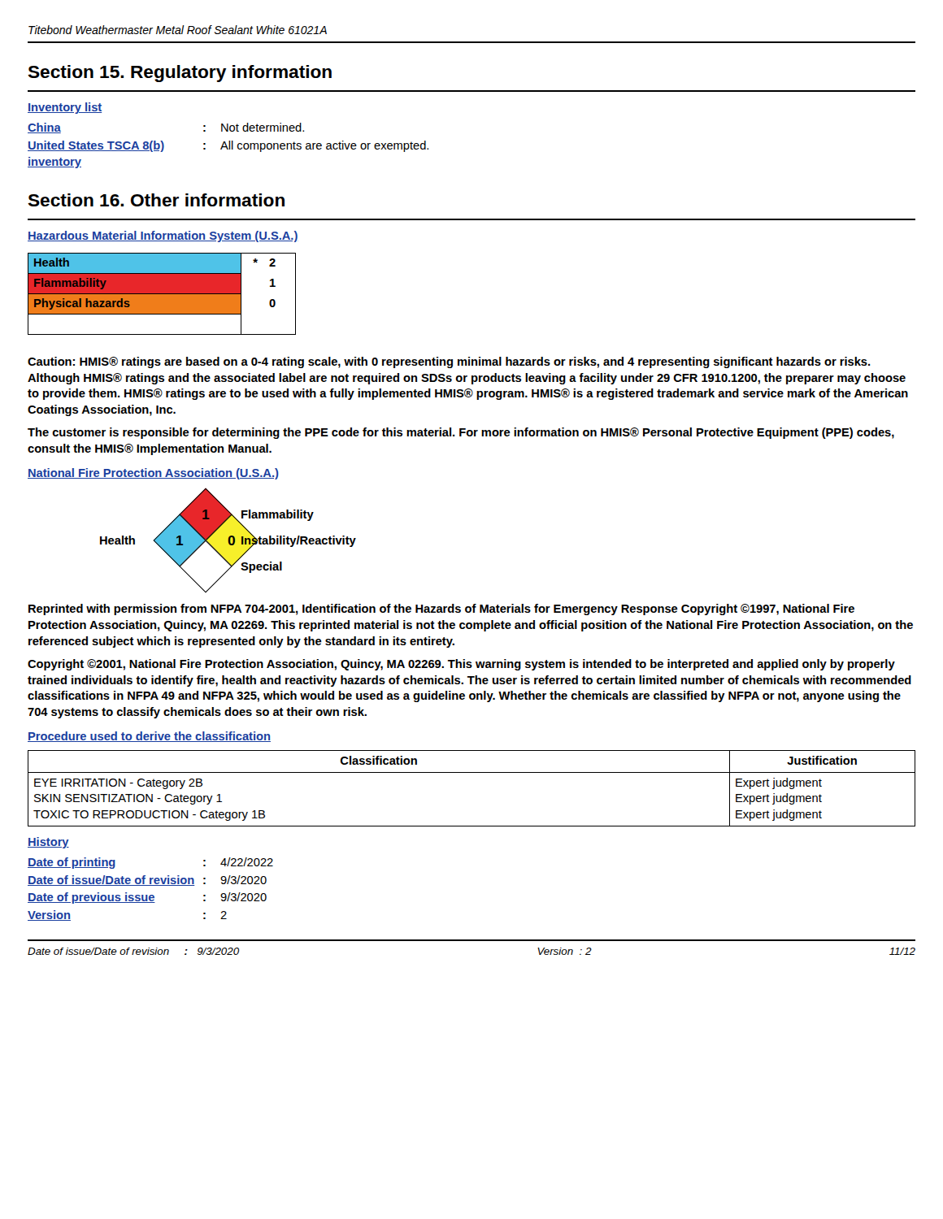Titebond Weathermaster Metal Roof Sealant White 61021A
Section 15. Regulatory information
Inventory list
| China | : | Not determined. |
| United States TSCA 8(b) inventory | : | All components are active or exempted. |
Section 16. Other information
Hazardous Material Information System (U.S.A.)
| Health | * | 2 |
| Flammability | | 1 |
| Physical hazards | | 0 |
Caution: HMIS® ratings are based on a 0-4 rating scale, with 0 representing minimal hazards or risks, and 4 representing significant hazards or risks. Although HMIS® ratings and the associated label are not required on SDSs or products leaving a facility under 29 CFR 1910.1200, the preparer may choose to provide them. HMIS® ratings are to be used with a fully implemented HMIS® program. HMIS® is a registered trademark and service mark of the American Coatings Association, Inc.
The customer is responsible for determining the PPE code for this material. For more information on HMIS® Personal Protective Equipment (PPE) codes, consult the HMIS® Implementation Manual.
National Fire Protection Association (U.S.A.)
1
1
0
Flammability
Health
Instability/Reactivity
Special
Reprinted with permission from NFPA 704-2001, Identification of the Hazards of Materials for Emergency Response Copyright ©1997, National Fire Protection Association, Quincy, MA 02269. This reprinted material is not the complete and official position of the National Fire Protection Association, on the referenced subject which is represented only by the standard in its entirety.
Copyright ©2001, National Fire Protection Association, Quincy, MA 02269. This warning system is intended to be interpreted and applied only by properly trained individuals to identify fire, health and reactivity hazards of chemicals. The user is referred to certain limited number of chemicals with recommended classifications in NFPA 49 and NFPA 325, which would be used as a guideline only. Whether the chemicals are classified by NFPA or not, anyone using the 704 systems to classify chemicals does so at their own risk.
Procedure used to derive the classification
| Classification | Justification |
| --- | --- |
| EYE IRRITATION - Category 2B SKIN SENSITIZATION - Category 1 TOXIC TO REPRODUCTION - Category 1B | Expert judgment Expert judgment Expert judgment |
History
| Date of printing | : | 4/22/2022 |
| Date of issue/Date of revision | : | 9/3/2020 |
| Date of previous issue | : | 9/3/2020 |
| Version | : | 2 |
Date of issue/Date of revision : 9/3/2020
Version : 2
11/12